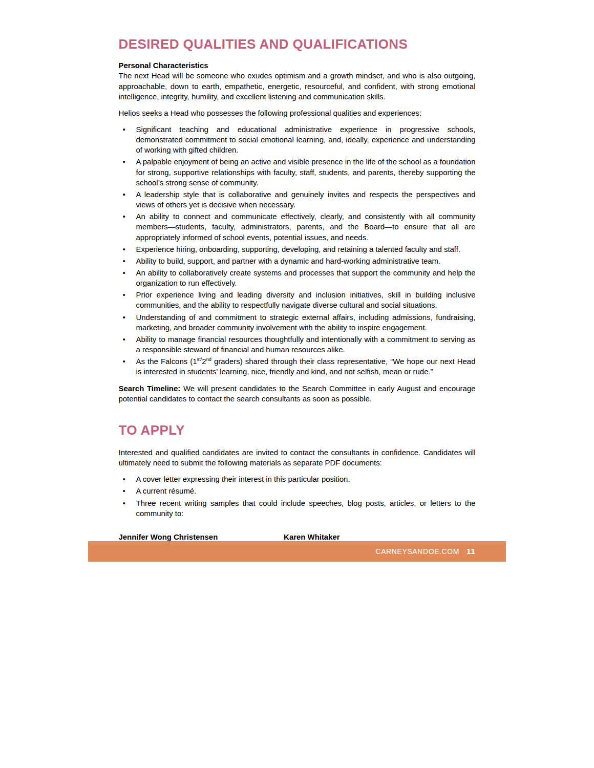DESIRED QUALITIES AND QUALIFICATIONS
Personal Characteristics
The next Head will be someone who exudes optimism and a growth mindset, and who is also outgoing, approachable, down to earth, empathetic, energetic, resourceful, and confident, with strong emotional intelligence, integrity, humility, and excellent listening and communication skills.
Helios seeks a Head who possesses the following professional qualities and experiences:
Significant teaching and educational administrative experience in progressive schools, demonstrated commitment to social emotional learning, and, ideally, experience and understanding of working with gifted children.
A palpable enjoyment of being an active and visible presence in the life of the school as a foundation for strong, supportive relationships with faculty, staff, students, and parents, thereby supporting the school’s strong sense of community.
A leadership style that is collaborative and genuinely invites and respects the perspectives and views of others yet is decisive when necessary.
An ability to connect and communicate effectively, clearly, and consistently with all community members—students, faculty, administrators, parents, and the Board—to ensure that all are appropriately informed of school events, potential issues, and needs.
Experience hiring, onboarding, supporting, developing, and retaining a talented faculty and staff.
Ability to build, support, and partner with a dynamic and hard-working administrative team.
An ability to collaboratively create systems and processes that support the community and help the organization to run effectively.
Prior experience living and leading diversity and inclusion initiatives, skill in building inclusive communities, and the ability to respectfully navigate diverse cultural and social situations.
Understanding of and commitment to strategic external affairs, including admissions, fundraising, marketing, and broader community involvement with the ability to inspire engagement.
Ability to manage financial resources thoughtfully and intentionally with a commitment to serving as a responsible steward of financial and human resources alike.
As the Falcons (1st/2nd graders) shared through their class representative, “We hope our next Head is interested in students’ learning, nice, friendly and kind, and not selfish, mean or rude.”
Search Timeline: We will present candidates to the Search Committee in early August and encourage potential candidates to contact the search consultants as soon as possible.
TO APPLY
Interested and qualified candidates are invited to contact the consultants in confidence. Candidates will ultimately need to submit the following materials as separate PDF documents:
A cover letter expressing their interest in this particular position.
A current résumé.
Three recent writing samples that could include speeches, blog posts, articles, or letters to the community to:
Jennifer Wong Christensen Search Consultant jennifer.christensen@carneysandoe.com
Karen Whitaker Search Consultant karen.whitaker@carneysandoe.com
CARNEYSANDOE.COM 11